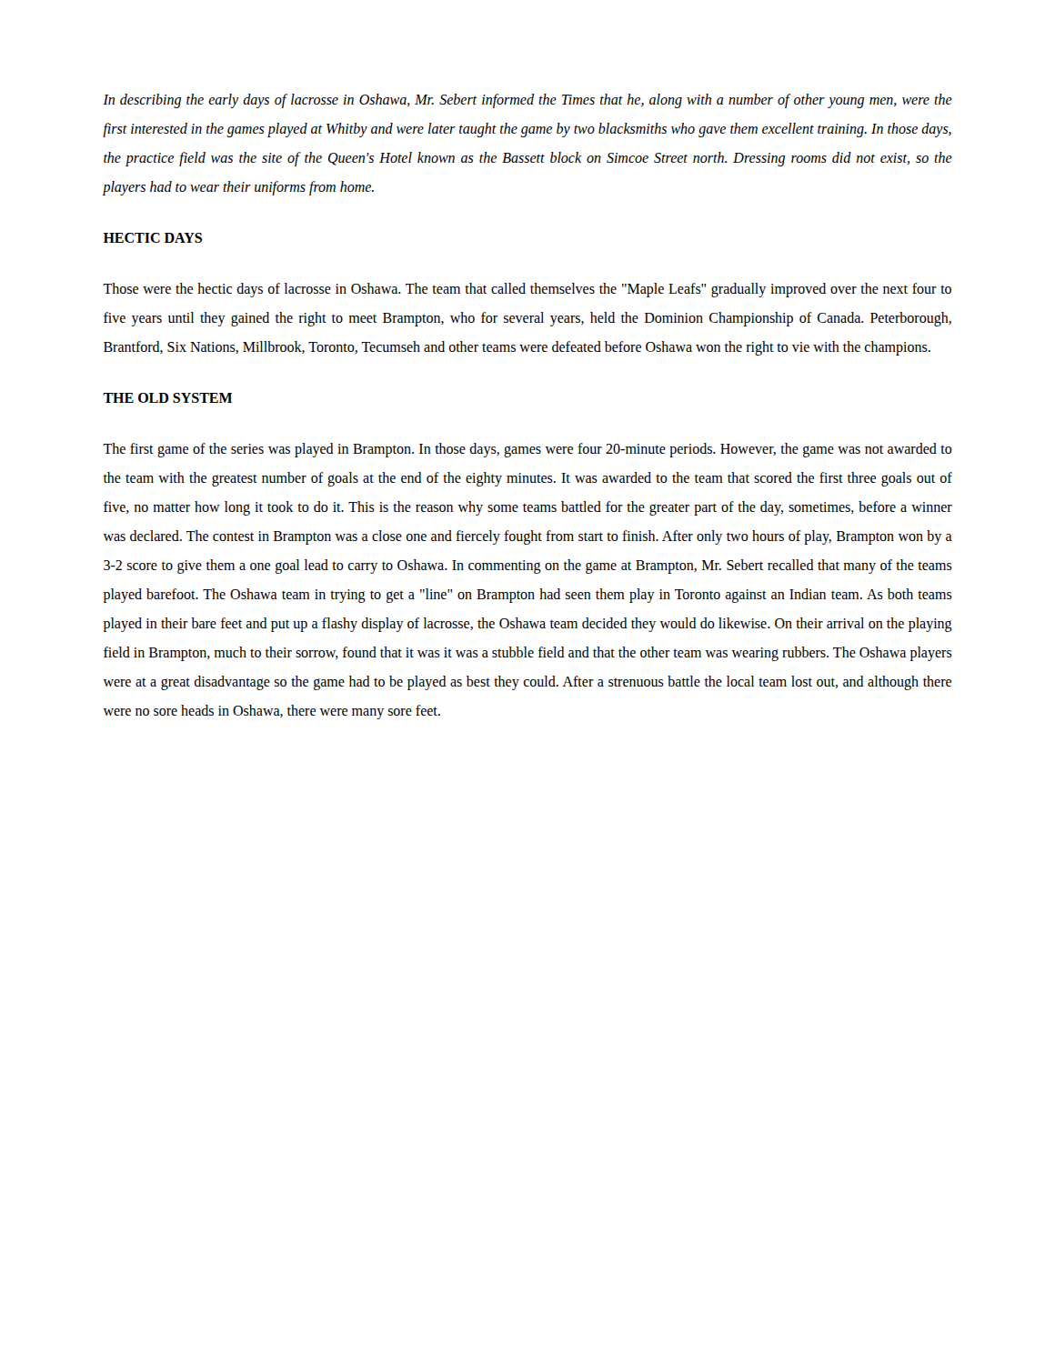In describing the early days of lacrosse in Oshawa, Mr. Sebert informed the Times that he, along with a number of other young men, were the first interested in the games played at Whitby and were later taught the game by two blacksmiths who gave them excellent training. In those days, the practice field was the site of the Queen's Hotel known as the Bassett block on Simcoe Street north. Dressing rooms did not exist, so the players had to wear their uniforms from home.
HECTIC DAYS
Those were the hectic days of lacrosse in Oshawa. The team that called themselves the "Maple Leafs" gradually improved over the next four to five years until they gained the right to meet Brampton, who for several years, held the Dominion Championship of Canada. Peterborough, Brantford, Six Nations, Millbrook, Toronto, Tecumseh and other teams were defeated before Oshawa won the right to vie with the champions.
THE OLD SYSTEM
The first game of the series was played in Brampton. In those days, games were four 20-minute periods. However, the game was not awarded to the team with the greatest number of goals at the end of the eighty minutes. It was awarded to the team that scored the first three goals out of five, no matter how long it took to do it. This is the reason why some teams battled for the greater part of the day, sometimes, before a winner was declared. The contest in Brampton was a close one and fiercely fought from start to finish. After only two hours of play, Brampton won by a 3-2 score to give them a one goal lead to carry to Oshawa. In commenting on the game at Brampton, Mr. Sebert recalled that many of the teams played barefoot. The Oshawa team in trying to get a "line" on Brampton had seen them play in Toronto against an Indian team. As both teams played in their bare feet and put up a flashy display of lacrosse, the Oshawa team decided they would do likewise. On their arrival on the playing field in Brampton, much to their sorrow, found that it was it was a stubble field and that the other team was wearing rubbers. The Oshawa players were at a great disadvantage so the game had to be played as best they could. After a strenuous battle the local team lost out, and although there were no sore heads in Oshawa, there were many sore feet.